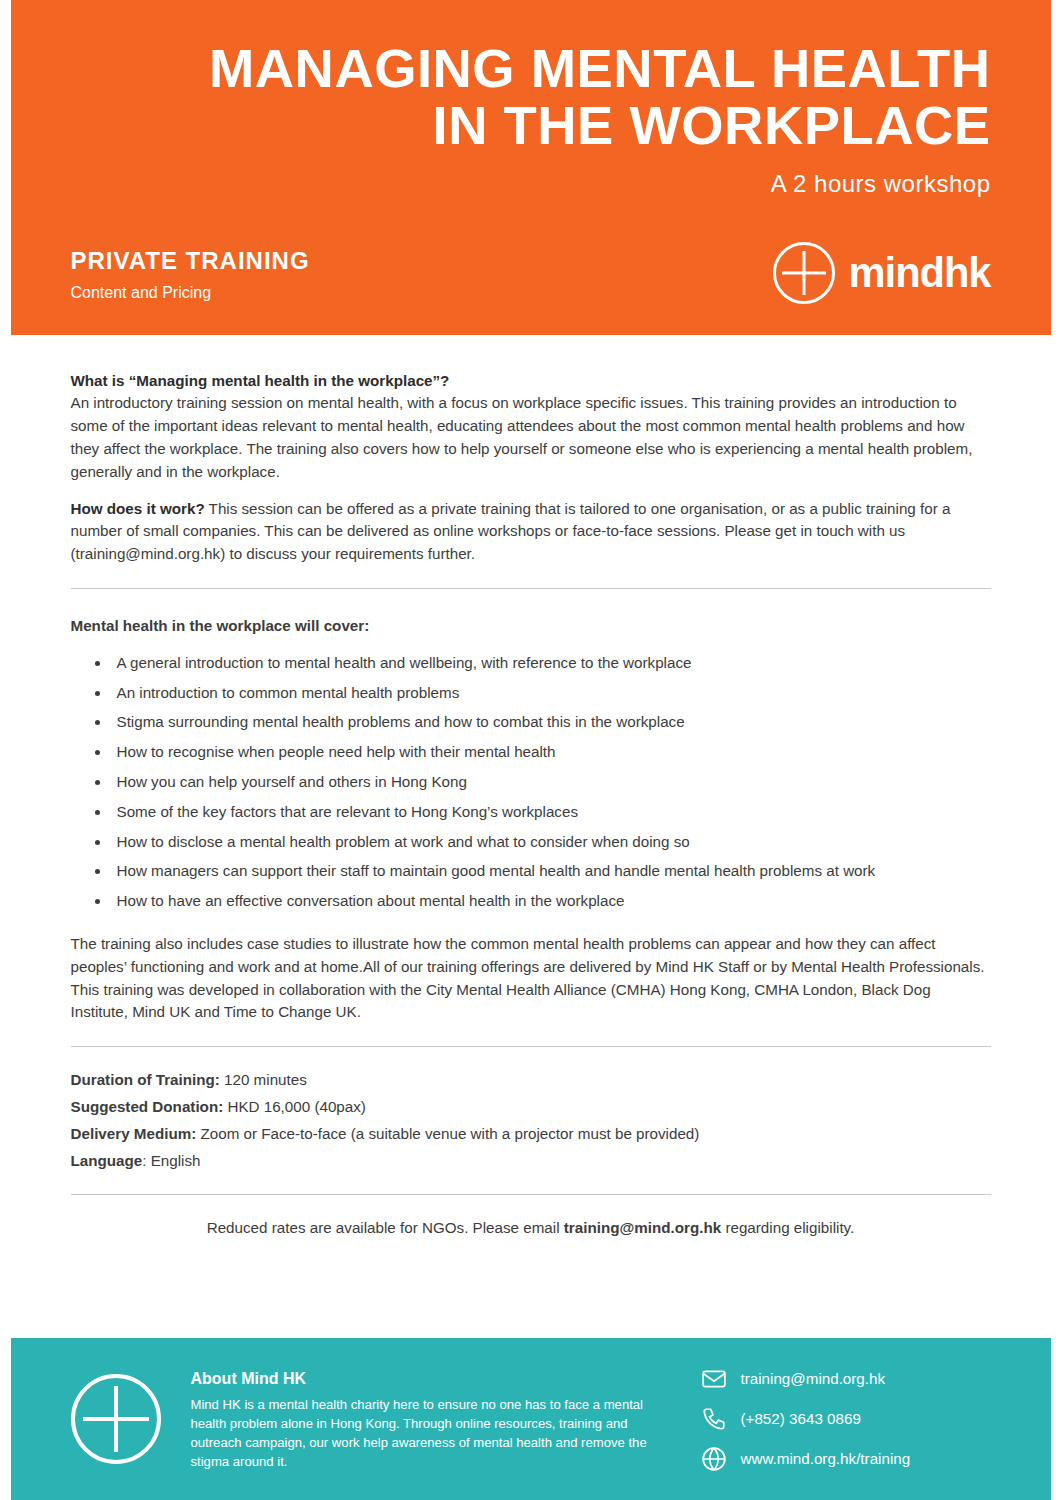Managing Mental Health
in the Workplace
A 2 hours workshop
Private Training
Content and Pricing
mindhk
What is “Managing mental health in the workplace”?
An introductory training session on mental health, with a focus on workplace specific issues. This training provides an introduction to some of the important ideas relevant to mental health, educating attendees about the most common mental health problems and how they affect the workplace. The training also covers how to help yourself or someone else who is experiencing a mental health problem, generally and in the workplace.
How does it work? This session can be offered as a private training that is tailored to one organisation, or as a public training for a number of small companies. This can be delivered as online workshops or face-to-face sessions. Please get in touch with us (training@mind.org.hk) to discuss your requirements further.
Mental health in the workplace will cover:
A general introduction to mental health and wellbeing, with reference to the workplace
An introduction to common mental health problems
Stigma surrounding mental health problems and how to combat this in the workplace
How to recognise when people need help with their mental health
How you can help yourself and others in Hong Kong
Some of the key factors that are relevant to Hong Kong’s workplaces
How to disclose a mental health problem at work and what to consider when doing so
How managers can support their staff to maintain good mental health and handle mental health problems at work
How to have an effective conversation about mental health in the workplace
The training also includes case studies to illustrate how the common mental health problems can appear and how they can affect peoples’ functioning and work and at home.All of our training offerings are delivered by Mind HK Staff or by Mental Health Professionals. This training was developed in collaboration with the City Mental Health Alliance (CMHA) Hong Kong, CMHA London, Black Dog Institute, Mind UK and Time to Change UK.
Duration of Training: 120 minutes
Suggested Donation: HKD 16,000 (40pax)
Delivery Medium: Zoom or Face-to-face (a suitable venue with a projector must be provided)
Language: English
Reduced rates are available for NGOs. Please email training@mind.org.hk regarding eligibility.
About Mind HK
Mind HK is a mental health charity here to ensure no one has to face a mental health problem alone in Hong Kong. Through online resources, training and outreach campaign, our work help awareness of mental health and remove the stigma around it.
training@mind.org.hk
(+852) 3643 0869
www.mind.org.hk/training